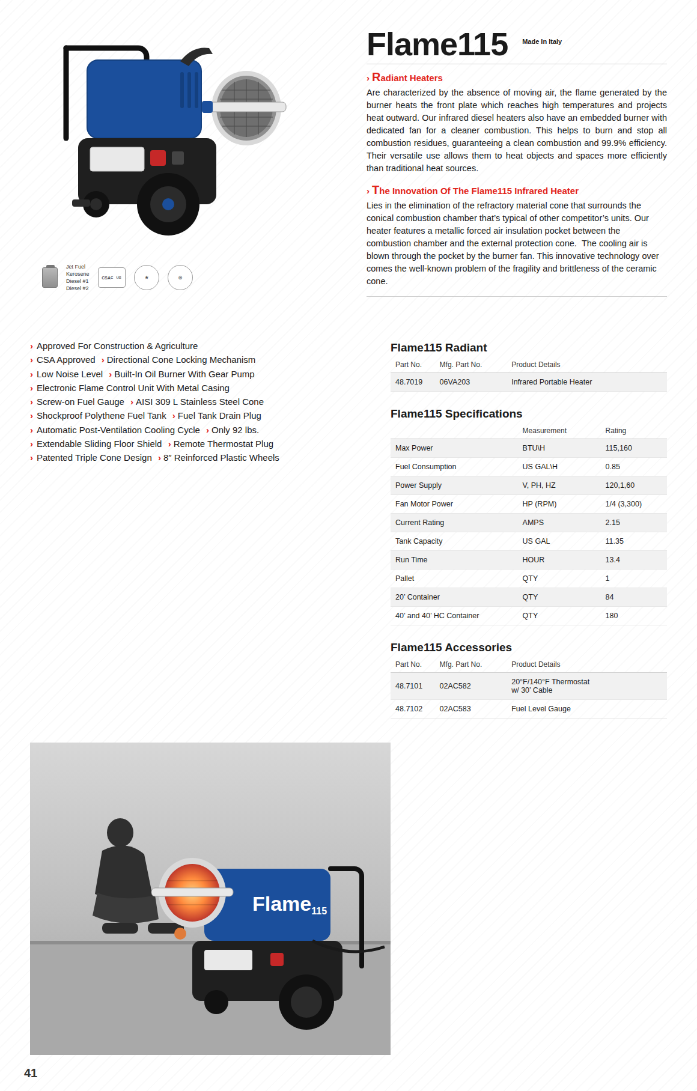Jet Fuel
Kerosene
Diesel #1
Diesel #2
CSA
C US
★
◎
Flame115 Made In Italy
›Radiant Heaters
Are characterized by the absence of moving air, the flame generated by the burner heats the front plate which reaches high temperatures and projects heat outward. Our infrared diesel heaters also have an embedded burner with dedicated fan for a cleaner combustion. This helps to burn and stop all combustion residues, guaranteeing a clean combustion and 99.9% efficiency. Their versatile use allows them to heat objects and spaces more efficiently than traditional heat sources.
›The Innovation Of The Flame115 Infrared Heater
Lies in the elimination of the refractory material cone that surrounds the conical combustion chamber that’s typical of other competitor’s units. Our heater features a metallic forced air insulation pocket between the combustion chamber and the external protection cone. The cooling air is blown through the pocket by the burner fan. This innovative technology over comes the well-known problem of the fragility and brittleness of the ceramic cone.
Approved For Construction & Agriculture
CSA Approved ›Directional Cone Locking Mechanism
Low Noise Level ›Built-In Oil Burner With Gear Pump
Electronic Flame Control Unit With Metal Casing
Screw-on Fuel Gauge ›AISI 309 L Stainless Steel Cone
Shockproof Polythene Fuel Tank ›Fuel Tank Drain Plug
Automatic Post-Ventilation Cooling Cycle ›Only 92 lbs.
Extendable Sliding Floor Shield ›Remote Thermostat Plug
Patented Triple Cone Design ›8″ Reinforced Plastic Wheels
Flame115 Radiant
| Part No. | Mfg. Part No. | Product Details |
| --- | --- | --- |
| 48.7019 | 06VA203 | Infrared Portable Heater |
Flame115 Specifications
| | Measurement | Rating |
| --- | --- | --- |
| Max Power | BTU\H | 115,160 |
| Fuel Consumption | US GAL\H | 0.85 |
| Power Supply | V, PH, HZ | 120,1,60 |
| Fan Motor Power | HP (RPM) | 1/4 (3,300) |
| Current Rating | AMPS | 2.15 |
| Tank Capacity | US GAL | 11.35 |
| Run Time | HOUR | 13.4 |
| Pallet | QTY | 1 |
| 20’ Container | QTY | 84 |
| 40’ and 40’ HC Container | QTY | 180 |
Flame115 Accessories
| Part No. | Mfg. Part No. | Product Details |
| --- | --- | --- |
| 48.7101 | 02AC582 | 20°F/140°F Thermostat w/ 30’ Cable |
| 48.7102 | 02AC583 | Fuel Level Gauge |
Flame115
41